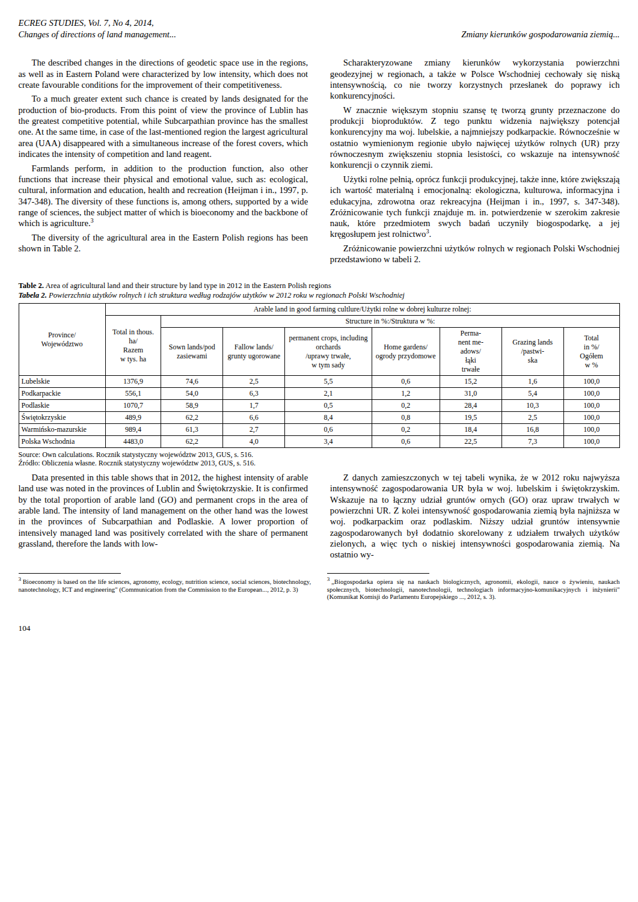ECREG STUDIES, Vol. 7, No 4, 2014,
Changes of directions of land management...
Zmiany kierunków gospodarowania ziemią...
The described changes in the directions of geodetic space use in the regions, as well as in Eastern Poland were characterized by low intensity, which does not create favourable conditions for the improvement of their competitiveness.
To a much greater extent such chance is created by lands designated for the production of bio-products. From this point of view the province of Lublin has the greatest competitive potential, while Subcarpathian province has the smallest one. At the same time, in case of the last-mentioned region the largest agricultural area (UAA) disappeared with a simultaneous increase of the forest covers, which indicates the intensity of competition and land reagent.
Farmlands perform, in addition to the production function, also other functions that increase their physical and emotional value, such as: ecological, cultural, information and education, health and recreation (Heijman i in., 1997, p. 347-348). The diversity of these functions is, among others, supported by a wide range of sciences, the subject matter of which is bioeconomy and the backbone of which is agriculture.3
The diversity of the agricultural area in the Eastern Polish regions has been shown in Table 2.
Scharakteryzowane zmiany kierunków wykorzystania powierzchni geodezyjnej w regionach, a także w Polsce Wschodniej cechowały się niską intensywnością, co nie tworzy korzystnych przesłanek do poprawy ich konkurencyjności.
W znacznie większym stopniu szansę tę tworzą grunty przeznaczone do produkcji bioproduktów. Z tego punktu widzenia największy potencjał konkurencyjny ma woj. lubelskie, a najmniejszy podkarpackie. Równocześnie w ostatnio wymienionym regionie ubyło najwięcej użytków rolnych (UR) przy równoczesnym zwiększeniu stopnia lesistości, co wskazuje na intensywność konkurencji o czynnik ziemi.
Użytki rolne pełnią, oprócz funkcji produkcyjnej, także inne, które zwiększają ich wartość materialną i emocjonalną: ekologiczna, kulturowa, informacyjna i edukacyjna, zdrowotna oraz rekreacyjna (Heijman i in., 1997, s. 347-348). Zróżnicowanie tych funkcji znajduje m. in. potwierdzenie w szerokim zakresie nauk, które przedmiotem swych badań uczyniły biogospodarkę, a jej kręgosłupem jest rolnictwo3.
Zróżnicowanie powierzchni użytków rolnych w regionach Polski Wschodniej przedstawiono w tabeli 2.
Table 2. Area of agricultural land and their structure by land type in 2012 in the Eastern Polish regions
Tabela 2. Powierzchnia użytków rolnych i ich struktura według rodzajów użytków w 2012 roku w regionach Polski Wschodniej
| Province/ Województwo | Arable land in good farming cultlure/Użytki rolne w dobrej kulturze rolnej: |
| --- | --- |
| Total in thous. ha/ Razem w tys. ha | Structure in %:/Struktura w %: |
| Sown lands/pod zasiewami | Fallow lands/ grunty ugorowane | permanent crops, including orchards /uprawy trwałe, w tym sady | Home gardens/ ogrody przydomowe | Perma- nent me- adows/ łąki trwałe | Grazing lands /pastwi- ska | Total in %/ Ogółem w % |
| Lubelskie | 1376,9 | 74,6 | 2,5 | 5,5 | 0,6 | 15,2 | 1,6 | 100,0 |
| Podkarpackie | 556,1 | 54,0 | 6,3 | 2,1 | 1,2 | 31,0 | 5,4 | 100,0 |
| Podlaskie | 1070,7 | 58,9 | 1,7 | 0,5 | 0,2 | 28,4 | 10,3 | 100,0 |
| Świętokrzyskie | 489,9 | 62,2 | 6,6 | 8,4 | 0,8 | 19,5 | 2,5 | 100,0 |
| Warmińsko-mazurskie | 989,4 | 61,3 | 2,7 | 0,6 | 0,2 | 18,4 | 16,8 | 100,0 |
| Polska Wschodnia | 4483,0 | 62,2 | 4,0 | 3,4 | 0,6 | 22,5 | 7,3 | 100,0 |
Source: Own calculations. Rocznik statystyczny województw 2013, GUS, s. 516.
Źródło: Obliczenia własne. Rocznik statystyczny województw 2013, GUS, s. 516.
Data presented in this table shows that in 2012, the highest intensity of arable land use was noted in the provinces of Lublin and Świętokrzyskie. It is confirmed by the total proportion of arable land (GO) and permanent crops in the area of arable land. The intensity of land management on the other hand was the lowest in the provinces of Subcarpathian and Podlaskie. A lower proportion of intensively managed land was positively correlated with the share of permanent grassland, therefore the lands with low-
Z danych zamieszczonych w tej tabeli wynika, że w 2012 roku najwyższa intensywność zagospodarowania UR była w woj. lubelskim i świętokrzyskim. Wskazuje na to łączny udział gruntów ornych (GO) oraz upraw trwałych w powierzchni UR. Z kolei intensywność gospodarowania ziemią była najniższa w woj. podkarpackim oraz podlaskim. Niższy udział gruntów intensywnie zagospodarowanych był dodatnio skorelowany z udziałem trwałych użytków zielonych, a więc tych o niskiej intensywności gospodarowania ziemią. Na ostatnio wy-
3 Bioeconomy is based on the life sciences, agronomy, ecology, nutrition science, social sciences, biotechnology, nanotechnology, ICT and engineering" (Communication from the Commission to the European..., 2012, p. 3)
3„Biogospodarka opiera się na naukach biologicznych, agronomii, ekologii, nauce o żywieniu, naukach społecznych, biotechnologii, nanotechnologii, technologiach informacyjno-komunikacyjnych i inżynierii" (Komunikat Komisji do Parlamentu Europejskiego ..., 2012, s. 3).
104